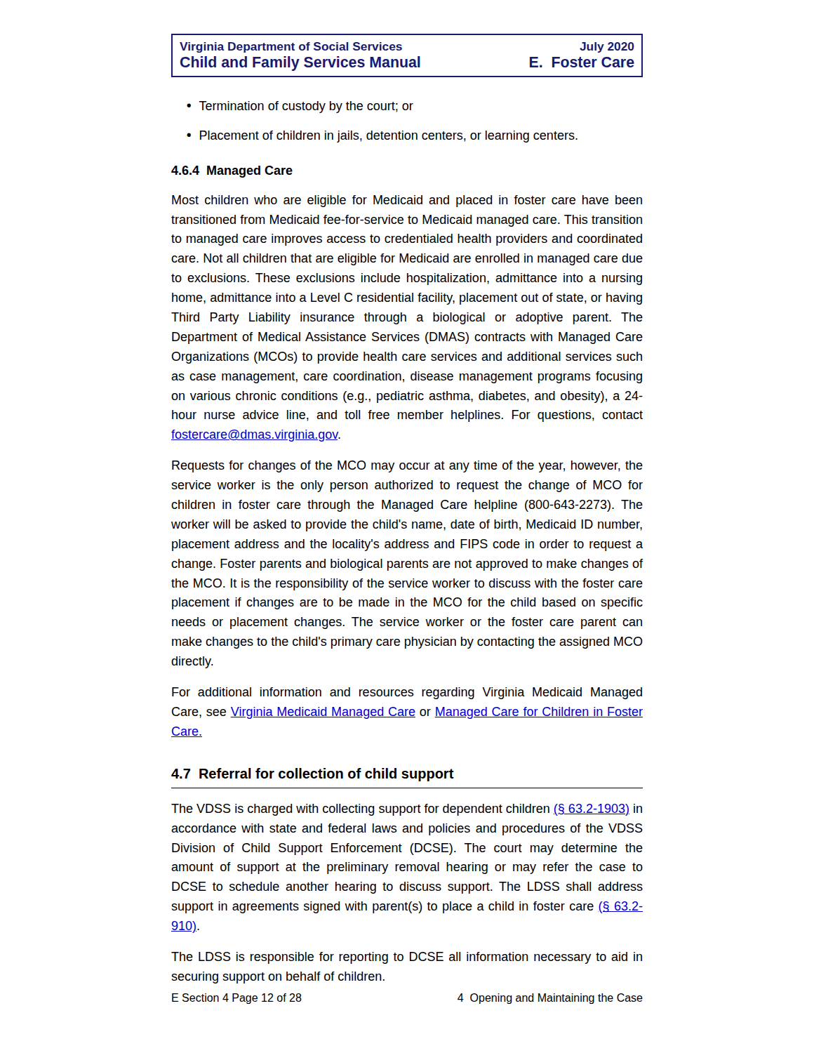Virginia Department of Social Services July 2020
Child and Family Services Manual E. Foster Care
Termination of custody by the court; or
Placement of children in jails, detention centers, or learning centers.
4.6.4 Managed Care
Most children who are eligible for Medicaid and placed in foster care have been transitioned from Medicaid fee-for-service to Medicaid managed care. This transition to managed care improves access to credentialed health providers and coordinated care. Not all children that are eligible for Medicaid are enrolled in managed care due to exclusions. These exclusions include hospitalization, admittance into a nursing home, admittance into a Level C residential facility, placement out of state, or having Third Party Liability insurance through a biological or adoptive parent. The Department of Medical Assistance Services (DMAS) contracts with Managed Care Organizations (MCOs) to provide health care services and additional services such as case management, care coordination, disease management programs focusing on various chronic conditions (e.g., pediatric asthma, diabetes, and obesity), a 24-hour nurse advice line, and toll free member helplines. For questions, contact fostercare@dmas.virginia.gov.
Requests for changes of the MCO may occur at any time of the year, however, the service worker is the only person authorized to request the change of MCO for children in foster care through the Managed Care helpline (800-643-2273). The worker will be asked to provide the child's name, date of birth, Medicaid ID number, placement address and the locality's address and FIPS code in order to request a change. Foster parents and biological parents are not approved to make changes of the MCO. It is the responsibility of the service worker to discuss with the foster care placement if changes are to be made in the MCO for the child based on specific needs or placement changes. The service worker or the foster care parent can make changes to the child's primary care physician by contacting the assigned MCO directly.
For additional information and resources regarding Virginia Medicaid Managed Care, see Virginia Medicaid Managed Care or Managed Care for Children in Foster Care.
4.7 Referral for collection of child support
The VDSS is charged with collecting support for dependent children (§ 63.2-1903) in accordance with state and federal laws and policies and procedures of the VDSS Division of Child Support Enforcement (DCSE). The court may determine the amount of support at the preliminary removal hearing or may refer the case to DCSE to schedule another hearing to discuss support. The LDSS shall address support in agreements signed with parent(s) to place a child in foster care (§ 63.2-910).
The LDSS is responsible for reporting to DCSE all information necessary to aid in securing support on behalf of children.
E Section 4 Page 12 of 28 4 Opening and Maintaining the Case